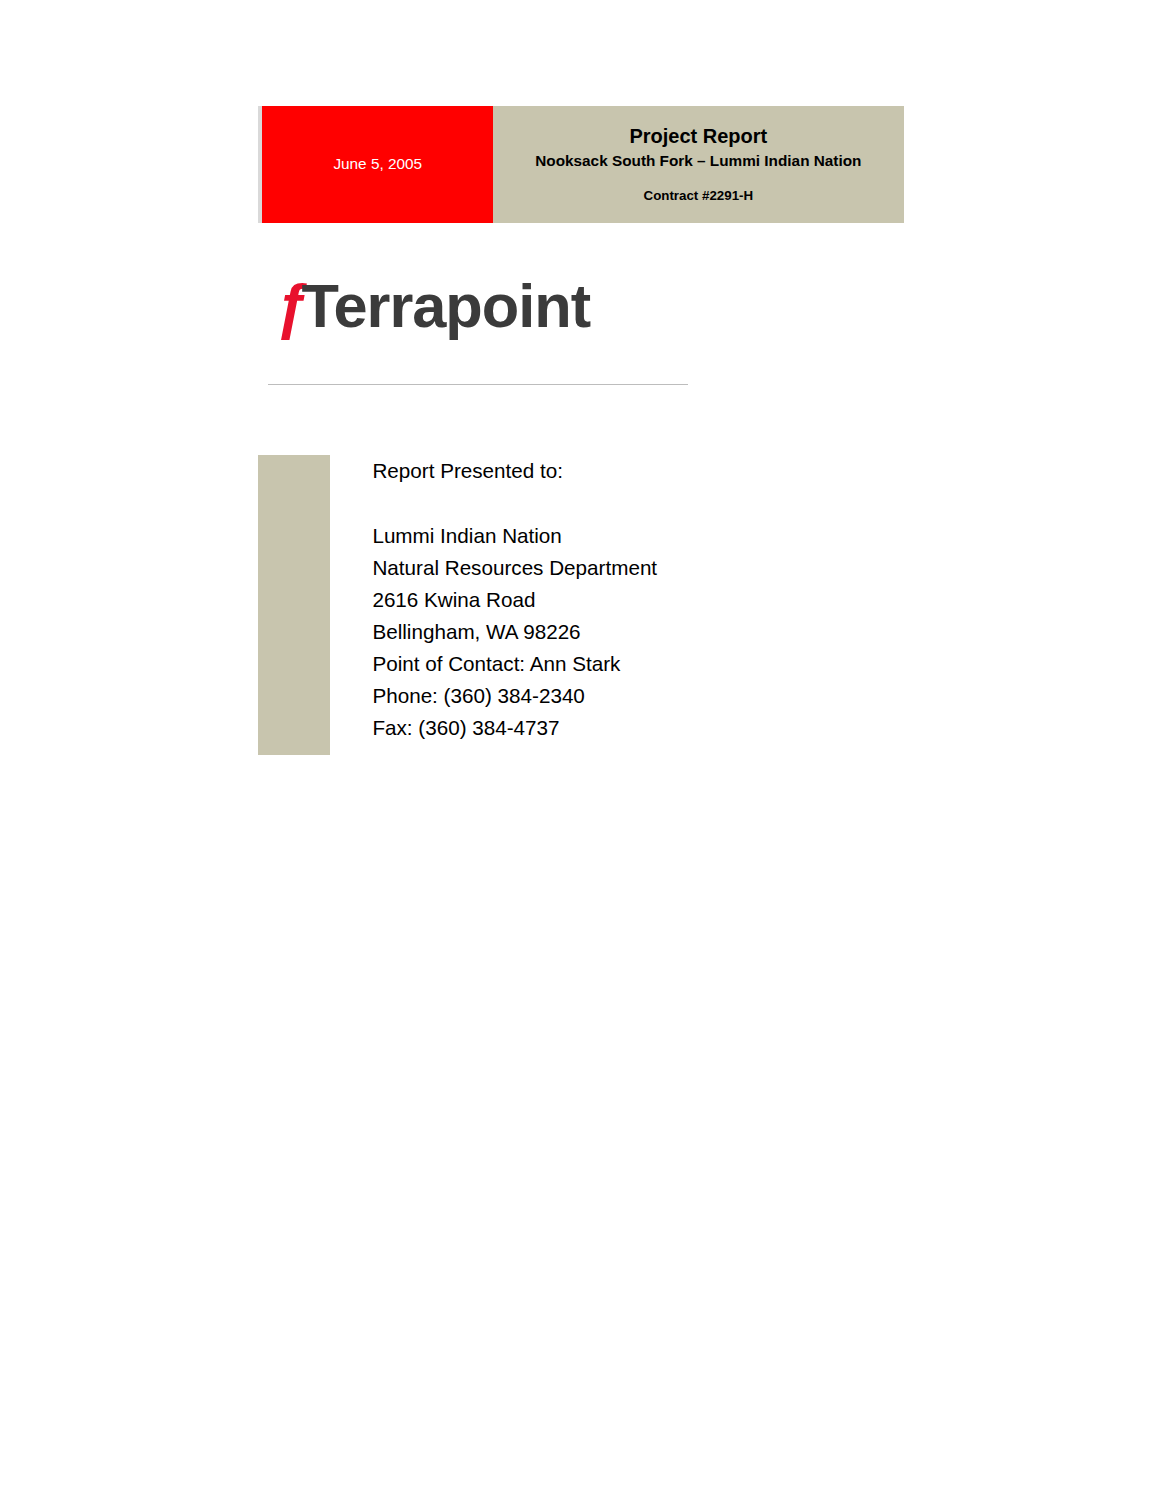June 5, 2005
Project Report
Nooksack South Fork – Lummi Indian Nation
Contract #2291-H
ƒTerrapoint
Report Presented to:
Lummi Indian Nation
Natural Resources Department
2616 Kwina Road
Bellingham, WA 98226
Point of Contact: Ann Stark
Phone: (360) 384-2340
Fax: (360) 384-4737